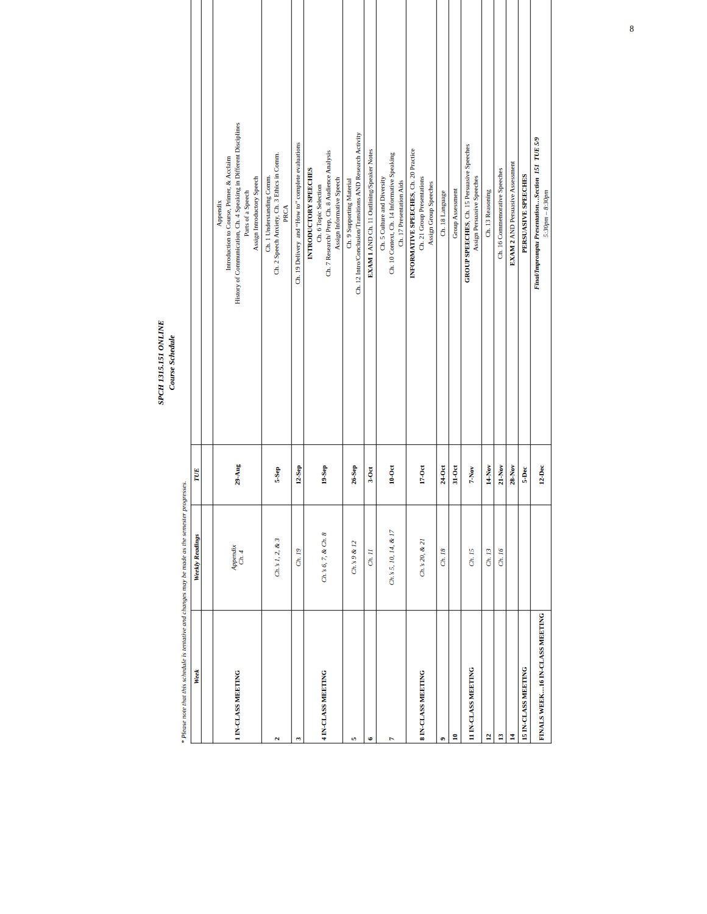8
SPCH 1315.151 ONLINE
Course Schedule
* Please note that this schedule is tentative and changes may be made as the semester progresses.
| Week | Weekly Readings | TUE | |
| --- | --- | --- | --- |
| 1 IN-CLASS MEETING | Appendix Ch. 4 | 29-Aug | Appendix Introduction to Course, Primer, & Acclaim History of Communication, Ch. 4 Speaking in Different Disciplines Parts of a Speech Assign Introductory Speech |
| 2 | Ch.’s 1, 2, & 3 | 5-Sep | Ch. 1 Understanding Comm. Ch. 2 Speech Anxiety, Ch. 3 Ethics in Comm. PRCA |
| 3 | Ch. 19 | 12-Sep | Ch. 19 Delivery and “How to” complete evaluations |
| 4 IN-CLASS MEETING | Ch.’s 6, 7, & Ch. 8 | 19-Sep | INTRODUCTORY SPEECHES Ch. 6 Topic Selection Ch. 7 Research/ Prep, Ch. 8 Audience Analysis Assign Informative Speech |
| 5 | Ch.’s 9 & 12 | 26-Sep | Ch. 9 Supporting Material Ch. 12 Intro/Conclusion/Transitions AND Research Activity |
| 6 | Ch. 11 | 3-Oct | EXAM 1 AND Ch. 11 Outlining/Speaker Notes |
| 7 | Ch.’s 5, 10, 14, & 17 | 10-Oct | Ch. 5 Culture and Diversity Ch. 10 Context, Ch. 14 Informative Speaking Ch. 17 Presentation Aids |
| 8 IN-CLASS MEETING | Ch.’s 20, & 21 | 17-Oct | INFORMATIVE SPEECHES , Ch. 20 Practice Ch. 21 Group Presentations Assign Group Speeches |
| 9 | Ch. 18 | 24-Oct | Ch. 18 Language |
| 10 | | 31-Oct | Group Assessment |
| 11 IN-CLASS MEETING | Ch. 15 | 7-Nov | GROUP SPEECHES , Ch. 15 Persuasive Speeches Assign Persuasive Speeches |
| 12 | Ch. 13 | 14-Nov | Ch. 13 Reasoning |
| 13 | Ch. 16 | 21-Nov | Ch. 16 Commemorative Speeches |
| 14 | | 28-Nov | EXAM 2 AND Persuasive Assessment |
| 15 IN-CLASS MEETING | | 5-Dec | PERSUASIVE SPEECHES |
| FINALS WEEK…16 IN-CLASS MEETING | | 12-Dec | Final/Impromptu Presentation…Section 151 TUE 5/9 5:30pm – 8:30pm |